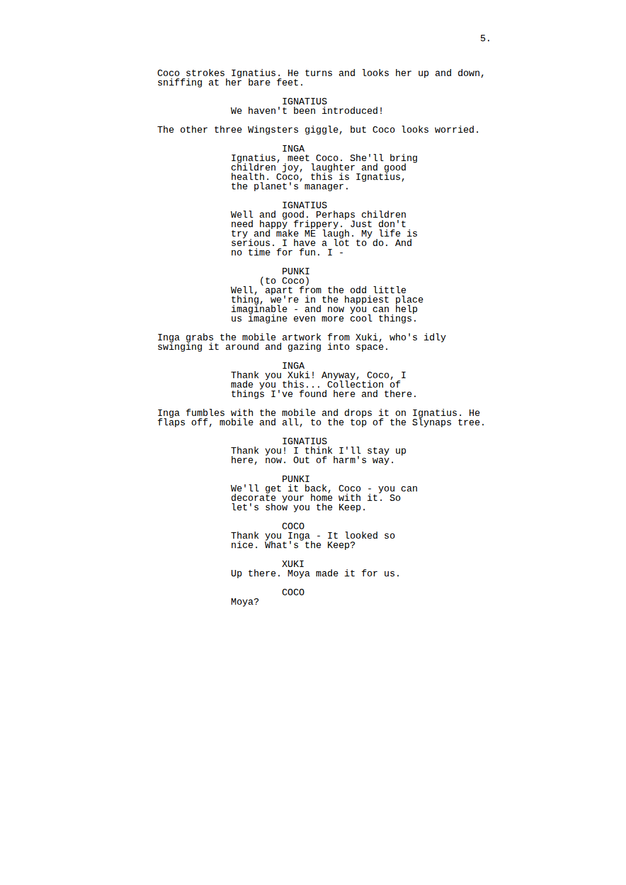5.
Coco strokes Ignatius. He turns and looks her up and down, sniffing at her bare feet.
IGNATIUS
We haven't been introduced!
The other three Wingsters giggle, but Coco looks worried.
INGA
Ignatius, meet Coco. She'll bring children joy, laughter and good health. Coco, this is Ignatius, the planet's manager.
IGNATIUS
Well and good. Perhaps children need happy frippery. Just don't try and make ME laugh. My life is serious. I have a lot to do. And no time for fun. I -
PUNKI
(to Coco)
Well, apart from the odd little thing, we're in the happiest place imaginable - and now you can help us imagine even more cool things.
Inga grabs the mobile artwork from Xuki, who's idly swinging it around and gazing into space.
INGA
Thank you Xuki! Anyway, Coco, I made you this... Collection of things I've found here and there.
Inga fumbles with the mobile and drops it on Ignatius. He flaps off, mobile and all, to the top of the Slynaps tree.
IGNATIUS
Thank you! I think I'll stay up here, now. Out of harm's way.
PUNKI
We'll get it back, Coco - you can decorate your home with it. So let's show you the Keep.
COCO
Thank you Inga - It looked so nice. What's the Keep?
XUKI
Up there. Moya made it for us.
COCO
Moya?